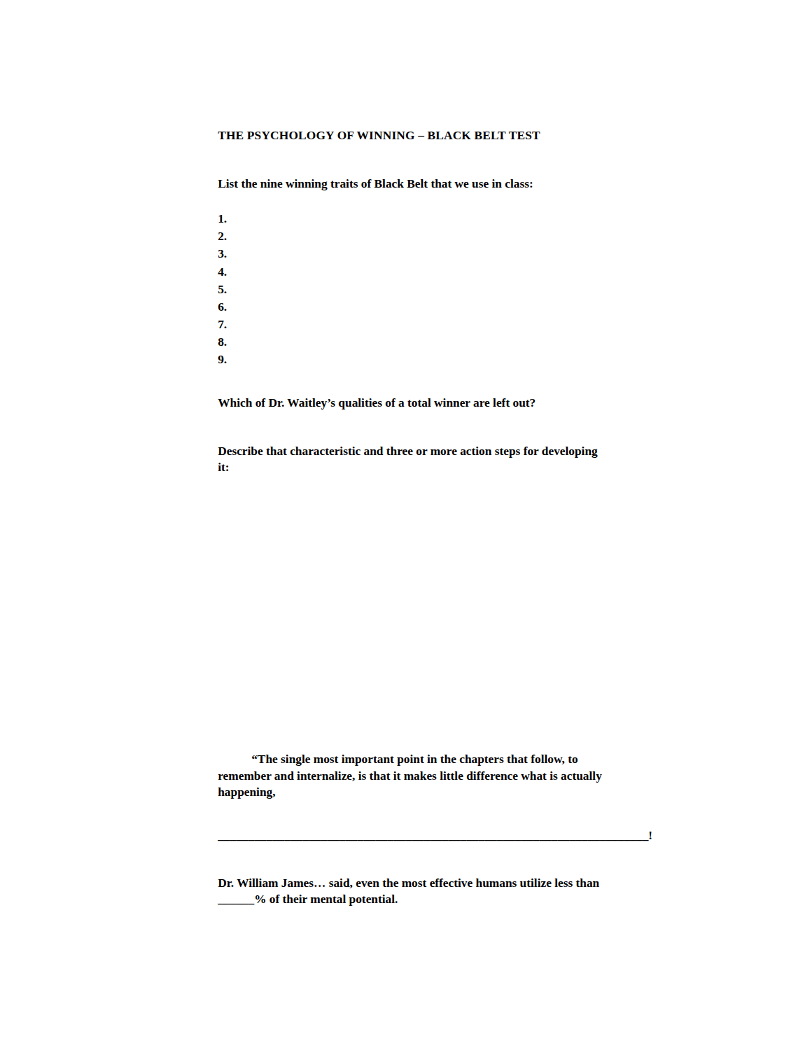THE PSYCHOLOGY OF WINNING – BLACK BELT TEST
List the nine winning traits of Black Belt that we use in class:
Which of Dr. Waitley’s qualities of a total winner are left out?
Describe that characteristic and three or more action steps for developing it:
“The single most important point in the chapters that follow, to remember and internalize, is that it makes little difference what is actually happening,
_______________________________________________________________________!
Dr. William James… said, even the most effective humans utilize less than ______% of their mental potential.